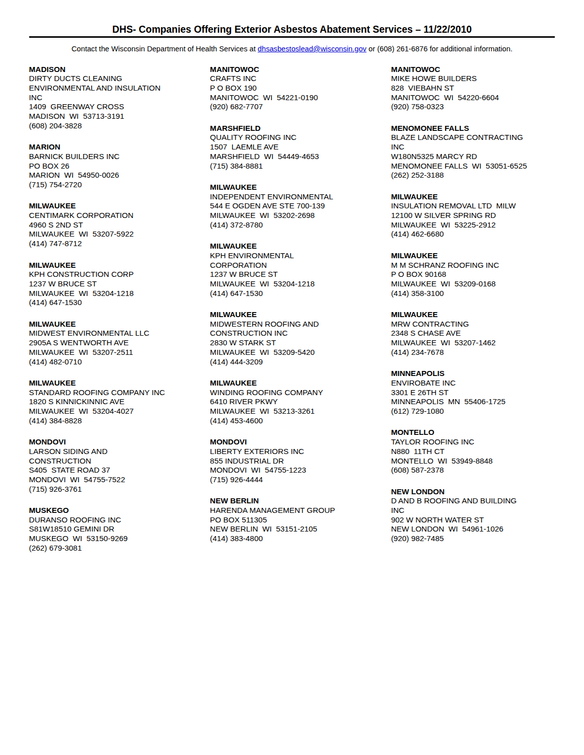DHS- Companies Offering Exterior Asbestos Abatement Services – 11/22/2010
Contact the Wisconsin Department of Health Services at dhsasbestoslead@wisconsin.gov or (608) 261-6876 for additional information.
MADISON
DIRTY DUCTS CLEANING
ENVIRONMENTAL AND INSULATION
INC
1409 GREENWAY CROSS
MADISON WI 53713-3191
(608) 204-3828
MARION
BARNICK BUILDERS INC
PO BOX 26
MARION WI 54950-0026
(715) 754-2720
MILWAUKEE
CENTIMARK CORPORATION
4960 S 2ND ST
MILWAUKEE WI 53207-5922
(414) 747-8712
MILWAUKEE
KPH CONSTRUCTION CORP
1237 W BRUCE ST
MILWAUKEE WI 53204-1218
(414) 647-1530
MILWAUKEE
MIDWEST ENVIRONMENTAL LLC
2905A S WENTWORTH AVE
MILWAUKEE WI 53207-2511
(414) 482-0710
MILWAUKEE
STANDARD ROOFING COMPANY INC
1820 S KINNICKINNIC AVE
MILWAUKEE WI 53204-4027
(414) 384-8828
MONDOVI
LARSON SIDING AND
CONSTRUCTION
S405 STATE ROAD 37
MONDOVI WI 54755-7522
(715) 926-3761
MUSKEGO
DURANSO ROOFING INC
S81W18510 GEMINI DR
MUSKEGO WI 53150-9269
(262) 679-3081
MANITOWOC
CRAFTS INC
P O BOX 190
MANITOWOC WI 54221-0190
(920) 682-7707
MARSHFIELD
QUALITY ROOFING INC
1507 LAEMLE AVE
MARSHFIELD WI 54449-4653
(715) 384-8881
MILWAUKEE
INDEPENDENT ENVIRONMENTAL
544 E OGDEN AVE STE 700-139
MILWAUKEE WI 53202-2698
(414) 372-8780
MILWAUKEE
KPH ENVIRONMENTAL
CORPORATION
1237 W BRUCE ST
MILWAUKEE WI 53204-1218
(414) 647-1530
MILWAUKEE
MIDWESTERN ROOFING AND
CONSTRUCTION INC
2830 W STARK ST
MILWAUKEE WI 53209-5420
(414) 444-3209
MILWAUKEE
WINDING ROOFING COMPANY
6410 RIVER PKWY
MILWAUKEE WI 53213-3261
(414) 453-4600
MONDOVI
LIBERTY EXTERIORS INC
855 INDUSTRIAL DR
MONDOVI WI 54755-1223
(715) 926-4444
NEW BERLIN
HARENDA MANAGEMENT GROUP
PO BOX 511305
NEW BERLIN WI 53151-2105
(414) 383-4800
MANITOWOC
MIKE HOWE BUILDERS
828 VIEBAHN ST
MANITOWOC WI 54220-6604
(920) 758-0323
MENOMONEE FALLS
BLAZE LANDSCAPE CONTRACTING
INC
W180N5325 MARCY RD
MENOMONEE FALLS WI 53051-6525
(262) 252-3188
MILWAUKEE
INSULATION REMOVAL LTD MILW
12100 W SILVER SPRING RD
MILWAUKEE WI 53225-2912
(414) 462-6680
MILWAUKEE
M M SCHRANZ ROOFING INC
P O BOX 90168
MILWAUKEE WI 53209-0168
(414) 358-3100
MILWAUKEE
MRW CONTRACTING
2348 S CHASE AVE
MILWAUKEE WI 53207-1462
(414) 234-7678
MINNEAPOLIS
ENVIROBATE INC
3301 E 26TH ST
MINNEAPOLIS MN 55406-1725
(612) 729-1080
MONTELLO
TAYLOR ROOFING INC
N880 11TH CT
MONTELLO WI 53949-8848
(608) 587-2378
NEW LONDON
D AND B ROOFING AND BUILDING
INC
902 W NORTH WATER ST
NEW LONDON WI 54961-1026
(920) 982-7485